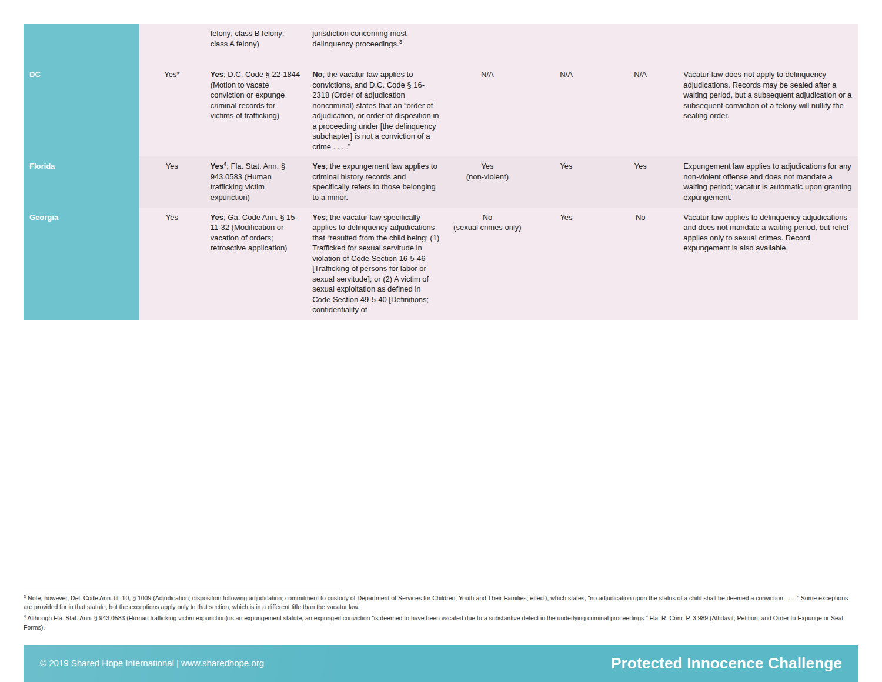| | | felony; class B felony; class A felony) | jurisdiction concerning most delinquency proceedings. 3 | | | | |
| DC | Yes* | Yes ; D.C. Code § 22-1844 (Motion to vacate conviction or expunge criminal records for victims of trafficking) | No ; the vacatur law applies to convictions, and D.C. Code § 16-2318 (Order of adjudication noncriminal) states that an “order of adjudication, or order of disposition in a proceeding under [the delinquency subchapter] is not a conviction of a crime . . . .” | N/A | N/A | N/A | Vacatur law does not apply to delinquency adjudications. Records may be sealed after a waiting period, but a subsequent adjudication or a subsequent conviction of a felony will nullify the sealing order. |
| Florida | Yes | Yes 4 ; Fla. Stat. Ann. § 943.0583 (Human trafficking victim expunction) | Yes ; the expungement law applies to criminal history records and specifically refers to those belonging to a minor. | Yes (non-violent) | Yes | Yes | Expungement law applies to adjudications for any non-violent offense and does not mandate a waiting period; vacatur is automatic upon granting expungement. |
| Georgia | Yes | Yes ; Ga. Code Ann. § 15-11-32 (Modification or vacation of orders; retroactive application) | Yes ; the vacatur law specifically applies to delinquency adjudications that “resulted from the child being: (1) Trafficked for sexual servitude in violation of Code Section 16-5-46 [Trafficking of persons for labor or sexual servitude]; or (2) A victim of sexual exploitation as defined in Code Section 49-5-40 [Definitions; confidentiality of | No (sexual crimes only) | Yes | No | Vacatur law applies to delinquency adjudications and does not mandate a waiting period, but relief applies only to sexual crimes. Record expungement is also available. |
3 Note, however, Del. Code Ann. tit. 10, § 1009 (Adjudication; disposition following adjudication; commitment to custody of Department of Services for Children, Youth and Their Families; effect), which states, “no adjudication upon the status of a child shall be deemed a conviction . . . .” Some exceptions are provided for in that statute, but the exceptions apply only to that section, which is in a different title than the vacatur law.
4 Although Fla. Stat. Ann. § 943.0583 (Human trafficking victim expunction) is an expungement statute, an expunged conviction “is deemed to have been vacated due to a substantive defect in the underlying criminal proceedings.” Fla. R. Crim. P. 3.989 (Affidavit, Petition, and Order to Expunge or Seal Forms).
© 2019 Shared Hope International | www.sharedhope.org
Protected Innocence Challenge